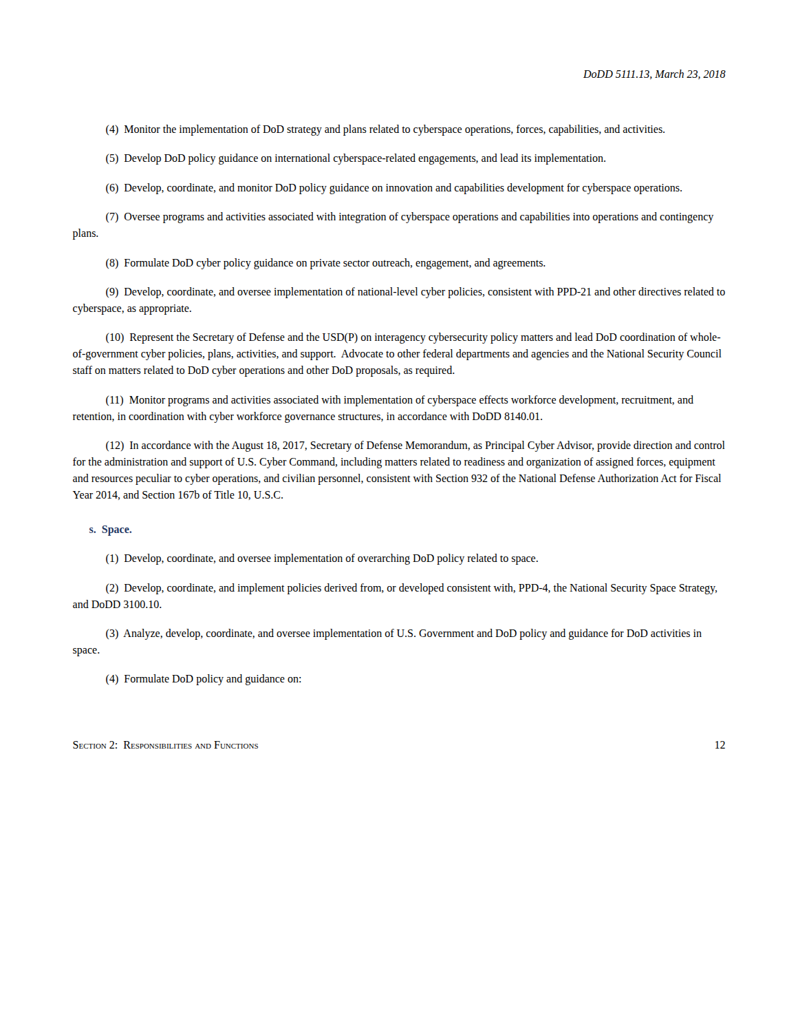DoDD 5111.13, March 23, 2018
(4) Monitor the implementation of DoD strategy and plans related to cyberspace operations, forces, capabilities, and activities.
(5) Develop DoD policy guidance on international cyberspace-related engagements, and lead its implementation.
(6) Develop, coordinate, and monitor DoD policy guidance on innovation and capabilities development for cyberspace operations.
(7) Oversee programs and activities associated with integration of cyberspace operations and capabilities into operations and contingency plans.
(8) Formulate DoD cyber policy guidance on private sector outreach, engagement, and agreements.
(9) Develop, coordinate, and oversee implementation of national-level cyber policies, consistent with PPD-21 and other directives related to cyberspace, as appropriate.
(10) Represent the Secretary of Defense and the USD(P) on interagency cybersecurity policy matters and lead DoD coordination of whole-of-government cyber policies, plans, activities, and support. Advocate to other federal departments and agencies and the National Security Council staff on matters related to DoD cyber operations and other DoD proposals, as required.
(11) Monitor programs and activities associated with implementation of cyberspace effects workforce development, recruitment, and retention, in coordination with cyber workforce governance structures, in accordance with DoDD 8140.01.
(12) In accordance with the August 18, 2017, Secretary of Defense Memorandum, as Principal Cyber Advisor, provide direction and control for the administration and support of U.S. Cyber Command, including matters related to readiness and organization of assigned forces, equipment and resources peculiar to cyber operations, and civilian personnel, consistent with Section 932 of the National Defense Authorization Act for Fiscal Year 2014, and Section 167b of Title 10, U.S.C.
s. Space.
(1) Develop, coordinate, and oversee implementation of overarching DoD policy related to space.
(2) Develop, coordinate, and implement policies derived from, or developed consistent with, PPD-4, the National Security Space Strategy, and DoDD 3100.10.
(3) Analyze, develop, coordinate, and oversee implementation of U.S. Government and DoD policy and guidance for DoD activities in space.
(4) Formulate DoD policy and guidance on:
Section 2: Responsibilities and Functions 12